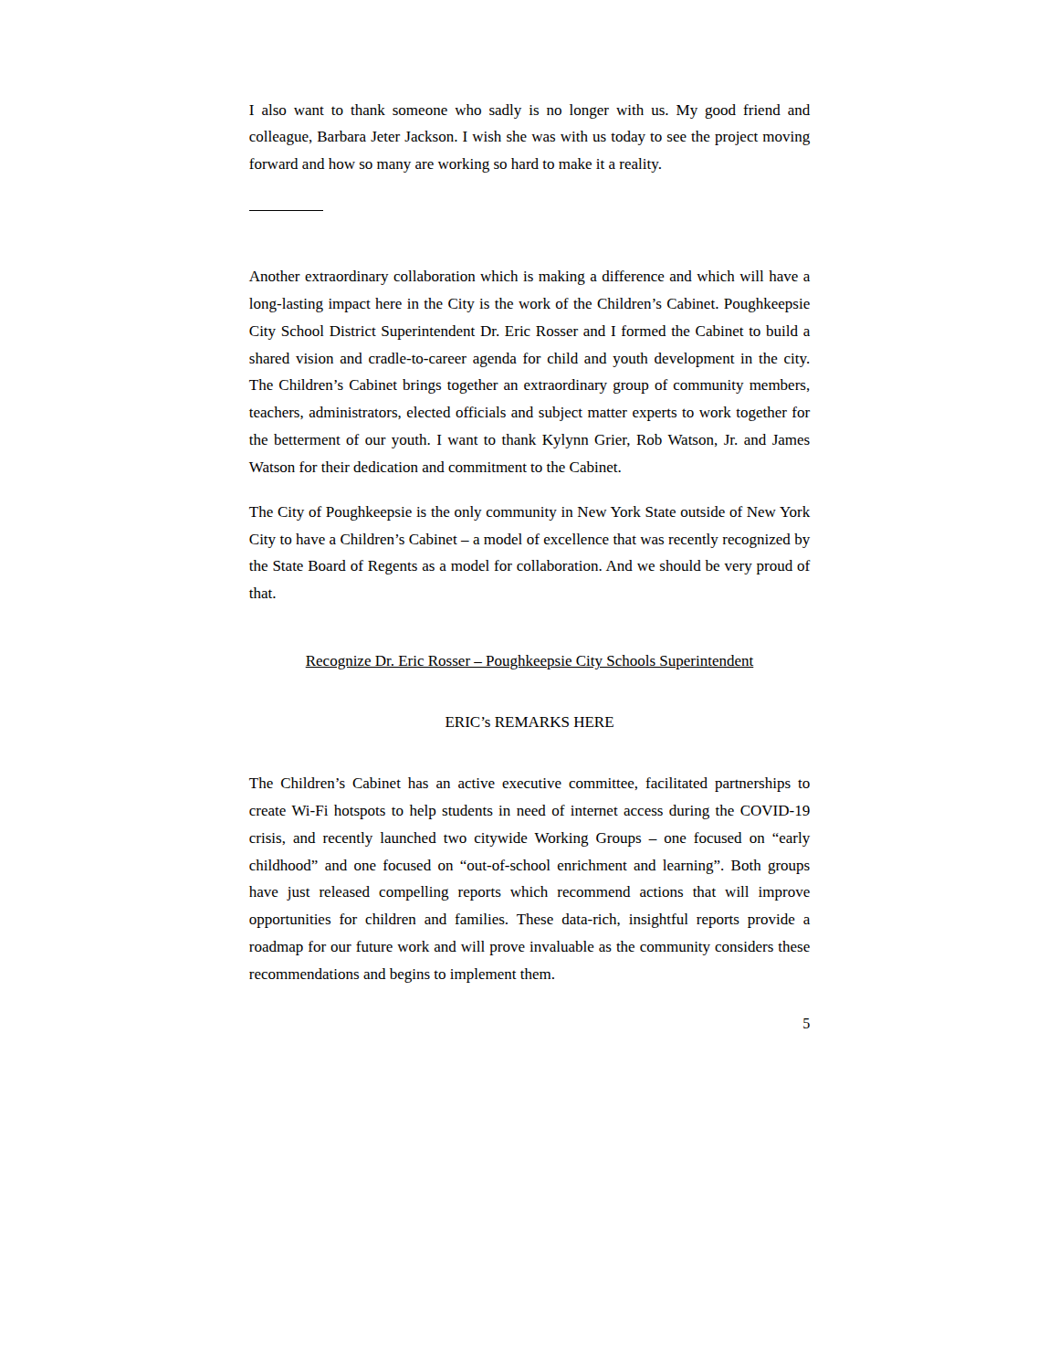I also want to thank someone who sadly is no longer with us. My good friend and colleague, Barbara Jeter Jackson. I wish she was with us today to see the project moving forward and how so many are working so hard to make it a reality.
Another extraordinary collaboration which is making a difference and which will have a long-lasting impact here in the City is the work of the Children’s Cabinet. Poughkeepsie City School District Superintendent Dr. Eric Rosser and I formed the Cabinet to build a shared vision and cradle-to-career agenda for child and youth development in the city. The Children’s Cabinet brings together an extraordinary group of community members, teachers, administrators, elected officials and subject matter experts to work together for the betterment of our youth. I want to thank Kylynn Grier, Rob Watson, Jr. and James Watson for their dedication and commitment to the Cabinet.
The City of Poughkeepsie is the only community in New York State outside of New York City to have a Children’s Cabinet – a model of excellence that was recently recognized by the State Board of Regents as a model for collaboration. And we should be very proud of that.
Recognize Dr. Eric Rosser – Poughkeepsie City Schools Superintendent
ERIC’s REMARKS HERE
The Children’s Cabinet has an active executive committee, facilitated partnerships to create Wi-Fi hotspots to help students in need of internet access during the COVID-19 crisis, and recently launched two citywide Working Groups – one focused on “early childhood” and one focused on “out-of-school enrichment and learning”. Both groups have just released compelling reports which recommend actions that will improve opportunities for children and families. These data-rich, insightful reports provide a roadmap for our future work and will prove invaluable as the community considers these recommendations and begins to implement them.
5